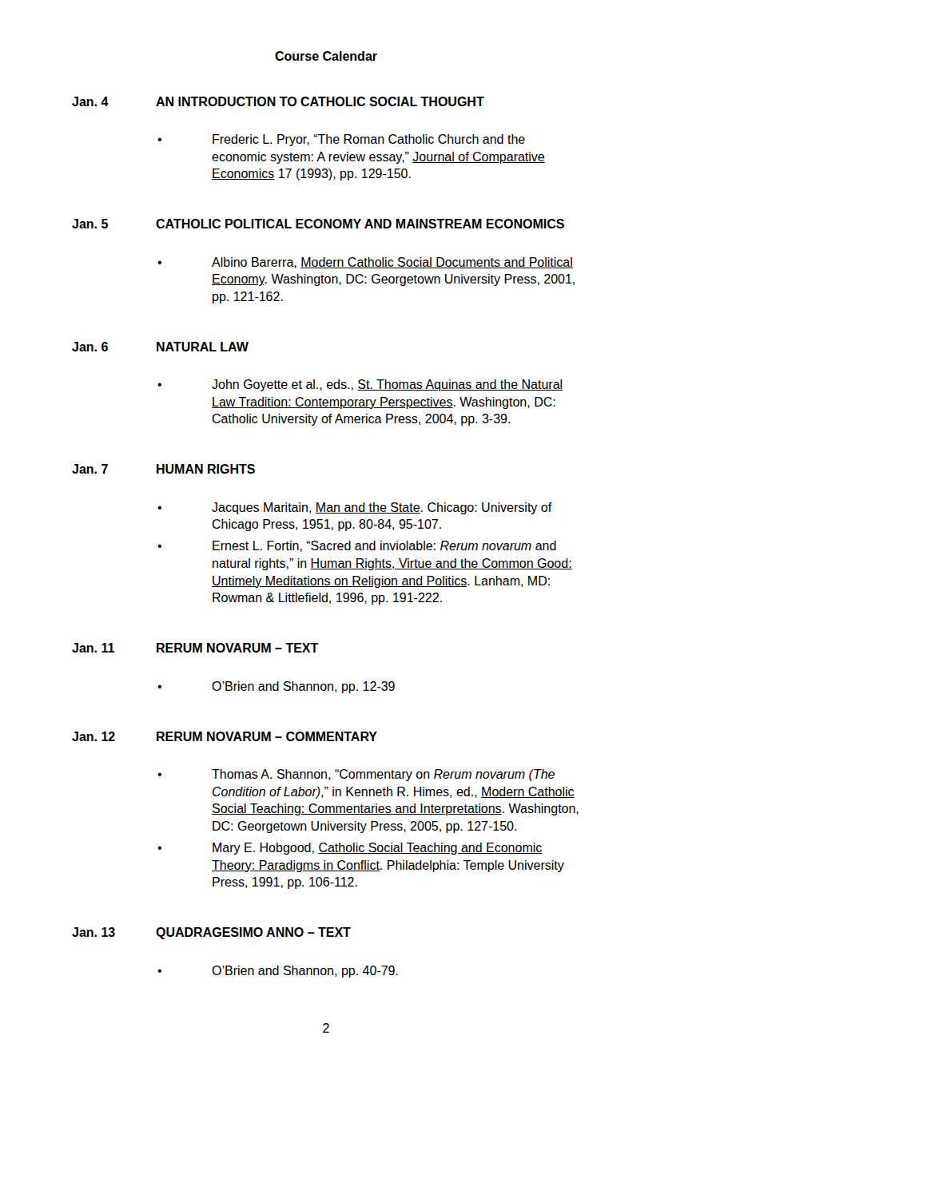Course Calendar
Jan. 4
AN INTRODUCTION TO CATHOLIC SOCIAL THOUGHT
•Frederic L. Pryor, “The Roman Catholic Church and the economic system: A review essay,” Journal of Comparative Economics 17 (1993), pp. 129-150.
Jan. 5
CATHOLIC POLITICAL ECONOMY AND MAINSTREAM ECONOMICS
•Albino Barerra, Modern Catholic Social Documents and Political Economy. Washington, DC: Georgetown University Press, 2001, pp. 121-162.
Jan. 6
NATURAL LAW
•John Goyette et al., eds., St. Thomas Aquinas and the Natural Law Tradition: Contemporary Perspectives. Washington, DC: Catholic University of America Press, 2004, pp. 3-39.
Jan. 7
HUMAN RIGHTS
•Jacques Maritain, Man and the State. Chicago: University of Chicago Press, 1951, pp. 80-84, 95-107.
•Ernest L. Fortin, “Sacred and inviolable: Rerum novarum and natural rights,” in Human Rights, Virtue and the Common Good: Untimely Meditations on Religion and Politics. Lanham, MD: Rowman & Littlefield, 1996, pp. 191-222.
Jan. 11
RERUM NOVARUM – TEXT
•O’Brien and Shannon, pp. 12-39
Jan. 12
RERUM NOVARUM – COMMENTARY
•Thomas A. Shannon, “Commentary on Rerum novarum (The Condition of Labor),” in Kenneth R. Himes, ed., Modern Catholic Social Teaching: Commentaries and Interpretations. Washington, DC: Georgetown University Press, 2005, pp. 127-150.
•Mary E. Hobgood, Catholic Social Teaching and Economic Theory: Paradigms in Conflict. Philadelphia: Temple University Press, 1991, pp. 106-112.
Jan. 13
QUADRAGESIMO ANNO – TEXT
•O’Brien and Shannon, pp. 40-79.
2